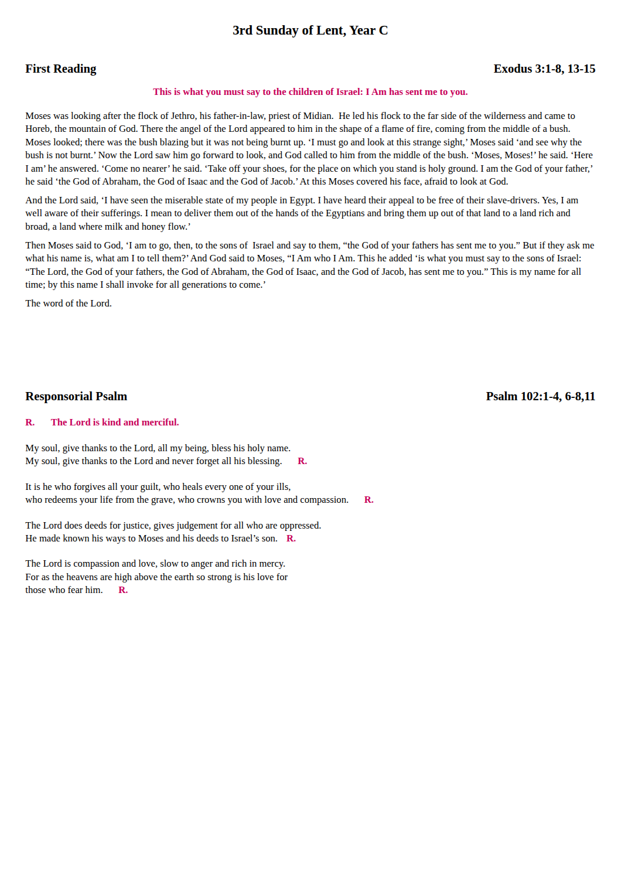3rd Sunday of Lent, Year C
First Reading Exodus 3:1-8, 13-15
This is what you must say to the children of Israel: I Am has sent me to you.
Moses was looking after the flock of Jethro, his father-in-law, priest of Midian. He led his flock to the far side of the wilderness and came to Horeb, the mountain of God. There the angel of the Lord appeared to him in the shape of a flame of fire, coming from the middle of a bush. Moses looked; there was the bush blazing but it was not being burnt up. ‘I must go and look at this strange sight,’ Moses said ‘and see why the bush is not burnt.’ Now the Lord saw him go forward to look, and God called to him from the middle of the bush. ‘Moses, Moses!’ he said. ‘Here I am’ he answered. ‘Come no nearer’ he said. ‘Take off your shoes, for the place on which you stand is holy ground. I am the God of your father,’ he said ‘the God of Abraham, the God of Isaac and the God of Jacob.’ At this Moses covered his face, afraid to look at God.
And the Lord said, ‘I have seen the miserable state of my people in Egypt. I have heard their appeal to be free of their slave-drivers. Yes, I am well aware of their sufferings. I mean to deliver them out of the hands of the Egyptians and bring them up out of that land to a land rich and broad, a land where milk and honey flow.’
Then Moses said to God, ‘I am to go, then, to the sons of Israel and say to them, “the God of your fathers has sent me to you.” But if they ask me what his name is, what am I to tell them?’ And God said to Moses, “I Am who I Am. This he added ‘is what you must say to the sons of Israel: “The Lord, the God of your fathers, the God of Abraham, the God of Isaac, and the God of Jacob, has sent me to you.” This is my name for all time; by this name I shall invoke for all generations to come.’
The word of the Lord.
Responsorial Psalm Psalm 102:1-4, 6-8,11
R. The Lord is kind and merciful.
My soul, give thanks to the Lord, all my being, bless his holy name.
My soul, give thanks to the Lord and never forget all his blessing.R.
It is he who forgives all your guilt, who heals every one of your ills,
who redeems your life from the grave, who crowns you with love and compassion.R.
The Lord does deeds for justice, gives judgement for all who are oppressed.
He made known his ways to Moses and his deeds to Israel’s son.R.
The Lord is compassion and love, slow to anger and rich in mercy.
For as the heavens are high above the earth so strong is his love for
those who fear him.R.